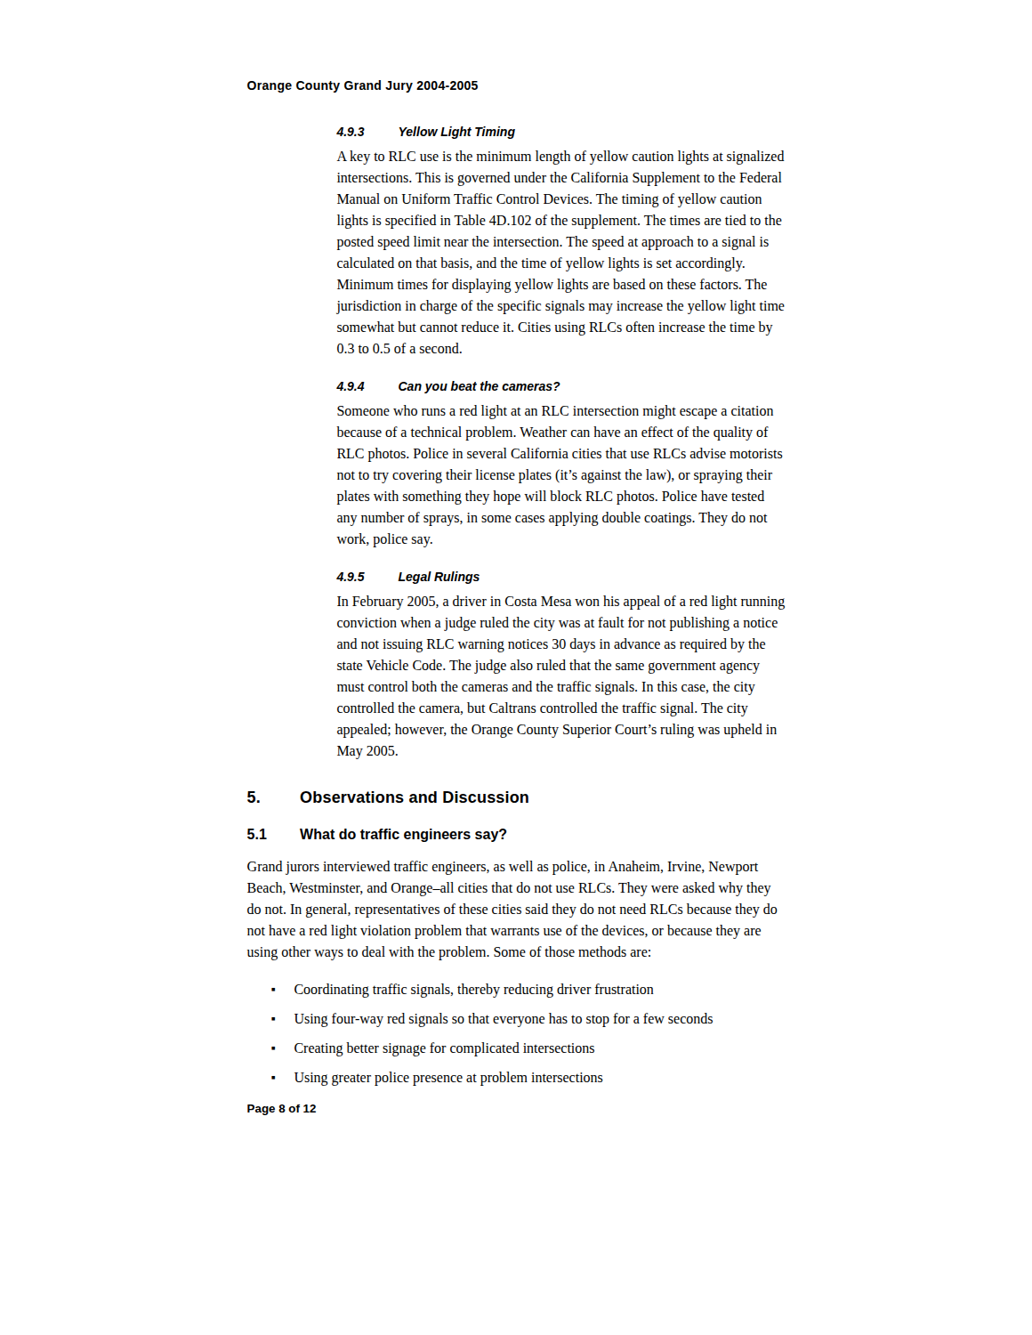Orange County Grand Jury 2004-2005
4.9.3 Yellow Light Timing
A key to RLC use is the minimum length of yellow caution lights at signalized intersections. This is governed under the California Supplement to the Federal Manual on Uniform Traffic Control Devices. The timing of yellow caution lights is specified in Table 4D.102 of the supplement. The times are tied to the posted speed limit near the intersection. The speed at approach to a signal is calculated on that basis, and the time of yellow lights is set accordingly. Minimum times for displaying yellow lights are based on these factors. The jurisdiction in charge of the specific signals may increase the yellow light time somewhat but cannot reduce it. Cities using RLCs often increase the time by 0.3 to 0.5 of a second.
4.9.4 Can you beat the cameras?
Someone who runs a red light at an RLC intersection might escape a citation because of a technical problem. Weather can have an effect of the quality of RLC photos. Police in several California cities that use RLCs advise motorists not to try covering their license plates (it’s against the law), or spraying their plates with something they hope will block RLC photos. Police have tested any number of sprays, in some cases applying double coatings. They do not work, police say.
4.9.5 Legal Rulings
In February 2005, a driver in Costa Mesa won his appeal of a red light running conviction when a judge ruled the city was at fault for not publishing a notice and not issuing RLC warning notices 30 days in advance as required by the state Vehicle Code. The judge also ruled that the same government agency must control both the cameras and the traffic signals. In this case, the city controlled the camera, but Caltrans controlled the traffic signal. The city appealed; however, the Orange County Superior Court’s ruling was upheld in May 2005.
5. Observations and Discussion
5.1 What do traffic engineers say?
Grand jurors interviewed traffic engineers, as well as police, in Anaheim, Irvine, Newport Beach, Westminster, and Orange–all cities that do not use RLCs. They were asked why they do not. In general, representatives of these cities said they do not need RLCs because they do not have a red light violation problem that warrants use of the devices, or because they are using other ways to deal with the problem. Some of those methods are:
Coordinating traffic signals, thereby reducing driver frustration
Using four-way red signals so that everyone has to stop for a few seconds
Creating better signage for complicated intersections
Using greater police presence at problem intersections
Page 8 of 12